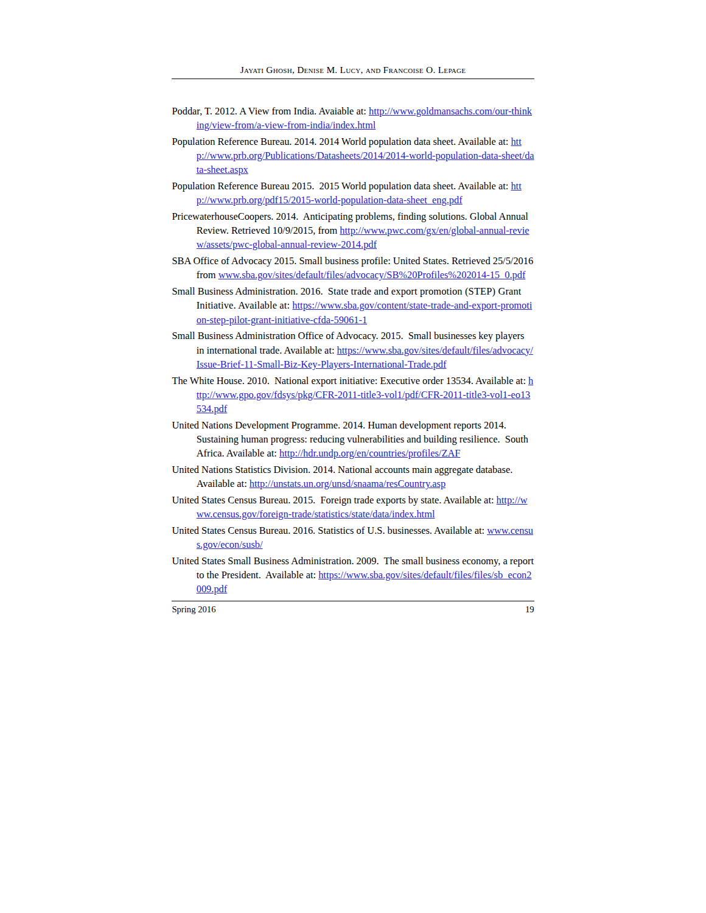Jayati Ghosh, Denise M. Lucy, and Francoise O. Lepage
Poddar, T. 2012. A View from India. Avaiable at: http://www.goldmansachs.com/our-thinking/view-from/a-view-from-india/index.html
Population Reference Bureau. 2014. 2014 World population data sheet. Available at: http://www.prb.org/Publications/Datasheets/2014/2014-world-population-data-sheet/data-sheet.aspx
Population Reference Bureau 2015. 2015 World population data sheet. Available at: http://www.prb.org/pdf15/2015-world-population-data-sheet_eng.pdf
PricewaterhouseCoopers. 2014. Anticipating problems, finding solutions. Global Annual Review. Retrieved 10/9/2015, from http://www.pwc.com/gx/en/global-annual-review/assets/pwc-global-annual-review-2014.pdf
SBA Office of Advocacy 2015. Small business profile: United States. Retrieved 25/5/2016 from www.sba.gov/sites/default/files/advocacy/SB%20Profiles%202014-15_0.pdf
Small Business Administration. 2016. State trade and export promotion (STEP) Grant Initiative. Available at: https://www.sba.gov/content/state-trade-and-export-promotion-step-pilot-grant-initiative-cfda-59061-1
Small Business Administration Office of Advocacy. 2015. Small businesses key players in international trade. Available at: https://www.sba.gov/sites/default/files/advocacy/Issue-Brief-11-Small-Biz-Key-Players-International-Trade.pdf
The White House. 2010. National export initiative: Executive order 13534. Available at: http://www.gpo.gov/fdsys/pkg/CFR-2011-title3-vol1/pdf/CFR-2011-title3-vol1-eo13534.pdf
United Nations Development Programme. 2014. Human development reports 2014. Sustaining human progress: reducing vulnerabilities and building resilience. South Africa. Available at: http://hdr.undp.org/en/countries/profiles/ZAF
United Nations Statistics Division. 2014. National accounts main aggregate database. Available at: http://unstats.un.org/unsd/snaama/resCountry.asp
United States Census Bureau. 2015. Foreign trade exports by state. Available at: http://www.census.gov/foreign-trade/statistics/state/data/index.html
United States Census Bureau. 2016. Statistics of U.S. businesses. Available at: www.census.gov/econ/susb/
United States Small Business Administration. 2009. The small business economy, a report to the President. Available at: https://www.sba.gov/sites/default/files/files/sb_econ2009.pdf
Spring 2016 19